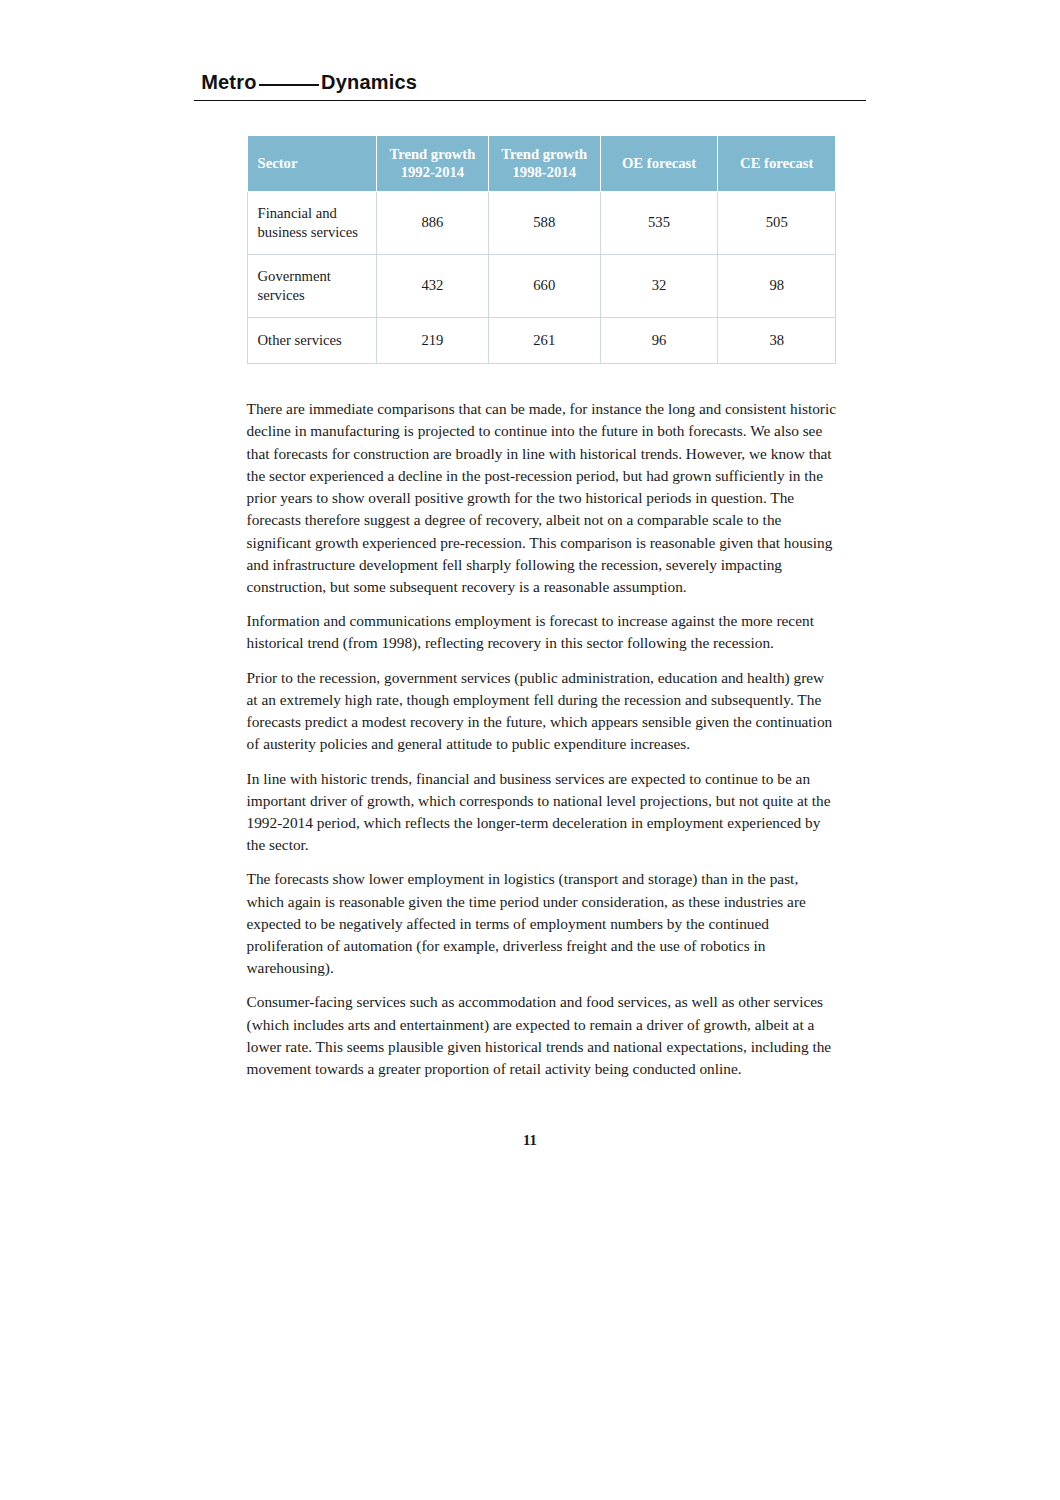Metro Dynamics
| Sector | Trend growth 1992-2014 | Trend growth 1998-2014 | OE forecast | CE forecast |
| --- | --- | --- | --- | --- |
| Financial and business services | 886 | 588 | 535 | 505 |
| Government services | 432 | 660 | 32 | 98 |
| Other services | 219 | 261 | 96 | 38 |
There are immediate comparisons that can be made, for instance the long and consistent historic decline in manufacturing is projected to continue into the future in both forecasts. We also see that forecasts for construction are broadly in line with historical trends. However, we know that the sector experienced a decline in the post-recession period, but had grown sufficiently in the prior years to show overall positive growth for the two historical periods in question. The forecasts therefore suggest a degree of recovery, albeit not on a comparable scale to the significant growth experienced pre-recession. This comparison is reasonable given that housing and infrastructure development fell sharply following the recession, severely impacting construction, but some subsequent recovery is a reasonable assumption.
Information and communications employment is forecast to increase against the more recent historical trend (from 1998), reflecting recovery in this sector following the recession.
Prior to the recession, government services (public administration, education and health) grew at an extremely high rate, though employment fell during the recession and subsequently. The forecasts predict a modest recovery in the future, which appears sensible given the continuation of austerity policies and general attitude to public expenditure increases.
In line with historic trends, financial and business services are expected to continue to be an important driver of growth, which corresponds to national level projections, but not quite at the 1992-2014 period, which reflects the longer-term deceleration in employment experienced by the sector.
The forecasts show lower employment in logistics (transport and storage) than in the past, which again is reasonable given the time period under consideration, as these industries are expected to be negatively affected in terms of employment numbers by the continued proliferation of automation (for example, driverless freight and the use of robotics in warehousing).
Consumer-facing services such as accommodation and food services, as well as other services (which includes arts and entertainment) are expected to remain a driver of growth, albeit at a lower rate. This seems plausible given historical trends and national expectations, including the movement towards a greater proportion of retail activity being conducted online.
11